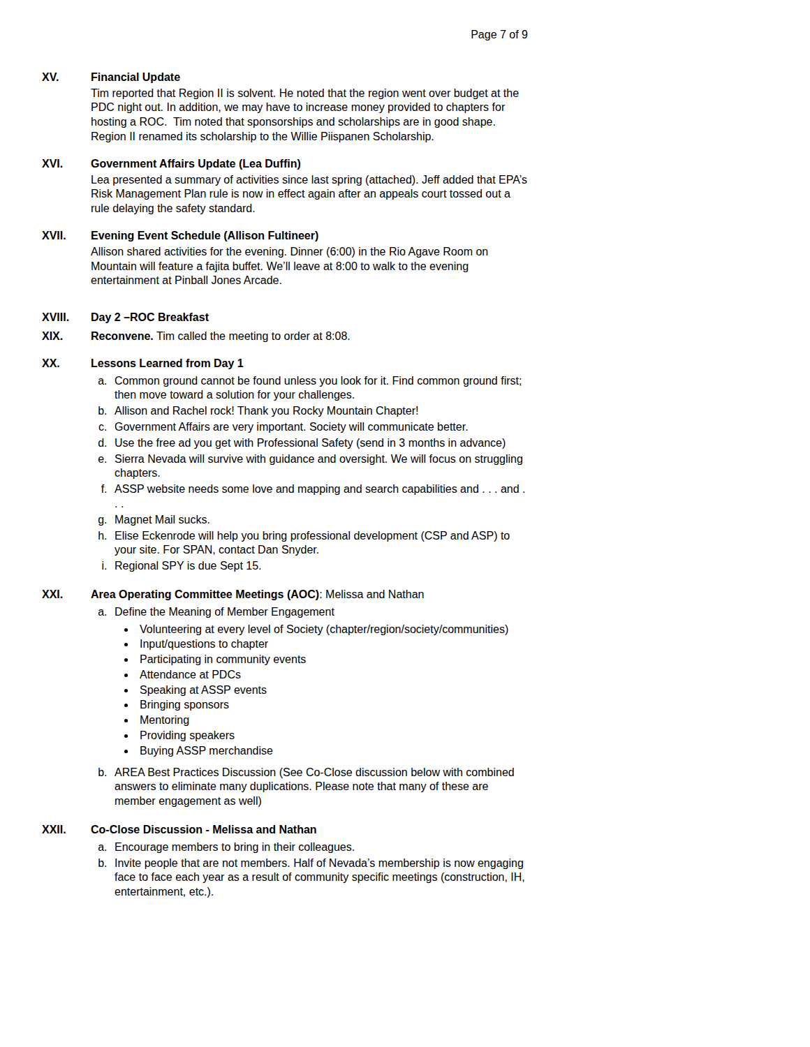Page 7 of 9
XV.
Financial Update
Tim reported that Region II is solvent. He noted that the region went over budget at the PDC night out. In addition, we may have to increase money provided to chapters for hosting a ROC. Tim noted that sponsorships and scholarships are in good shape. Region II renamed its scholarship to the Willie Piispanen Scholarship.
XVI.
Government Affairs Update (Lea Duffin)
Lea presented a summary of activities since last spring (attached). Jeff added that EPA’s Risk Management Plan rule is now in effect again after an appeals court tossed out a rule delaying the safety standard.
XVII.
Evening Event Schedule (Allison Fultineer)
Allison shared activities for the evening. Dinner (6:00) in the Rio Agave Room on Mountain will feature a fajita buffet. We’ll leave at 8:00 to walk to the evening entertainment at Pinball Jones Arcade.
XVIII.
Day 2 –ROC Breakfast
XIX.
Reconvene. Tim called the meeting to order at 8:08.
XX.
Lessons Learned from Day 1
Common ground cannot be found unless you look for it. Find common ground first; then move toward a solution for your challenges.
Allison and Rachel rock! Thank you Rocky Mountain Chapter!
Government Affairs are very important. Society will communicate better.
Use the free ad you get with Professional Safety (send in 3 months in advance)
Sierra Nevada will survive with guidance and oversight. We will focus on struggling chapters.
ASSP website needs some love and mapping and search capabilities and . . . and . . .
Magnet Mail sucks.
Elise Eckenrode will help you bring professional development (CSP and ASP) to your site. For SPAN, contact Dan Snyder.
Regional SPY is due Sept 15.
XXI.
Area Operating Committee Meetings (AOC): Melissa and Nathan
Define the Meaning of Member Engagement
Volunteering at every level of Society (chapter/region/society/communities)
Input/questions to chapter
Participating in community events
Attendance at PDCs
Speaking at ASSP events
Bringing sponsors
Mentoring
Providing speakers
Buying ASSP merchandise
AREA Best Practices Discussion (See Co-Close discussion below with combined answers to eliminate many duplications. Please note that many of these are member engagement as well)
XXII.
Co-Close Discussion - Melissa and Nathan
Encourage members to bring in their colleagues.
Invite people that are not members. Half of Nevada’s membership is now engaging face to face each year as a result of community specific meetings (construction, IH, entertainment, etc.).